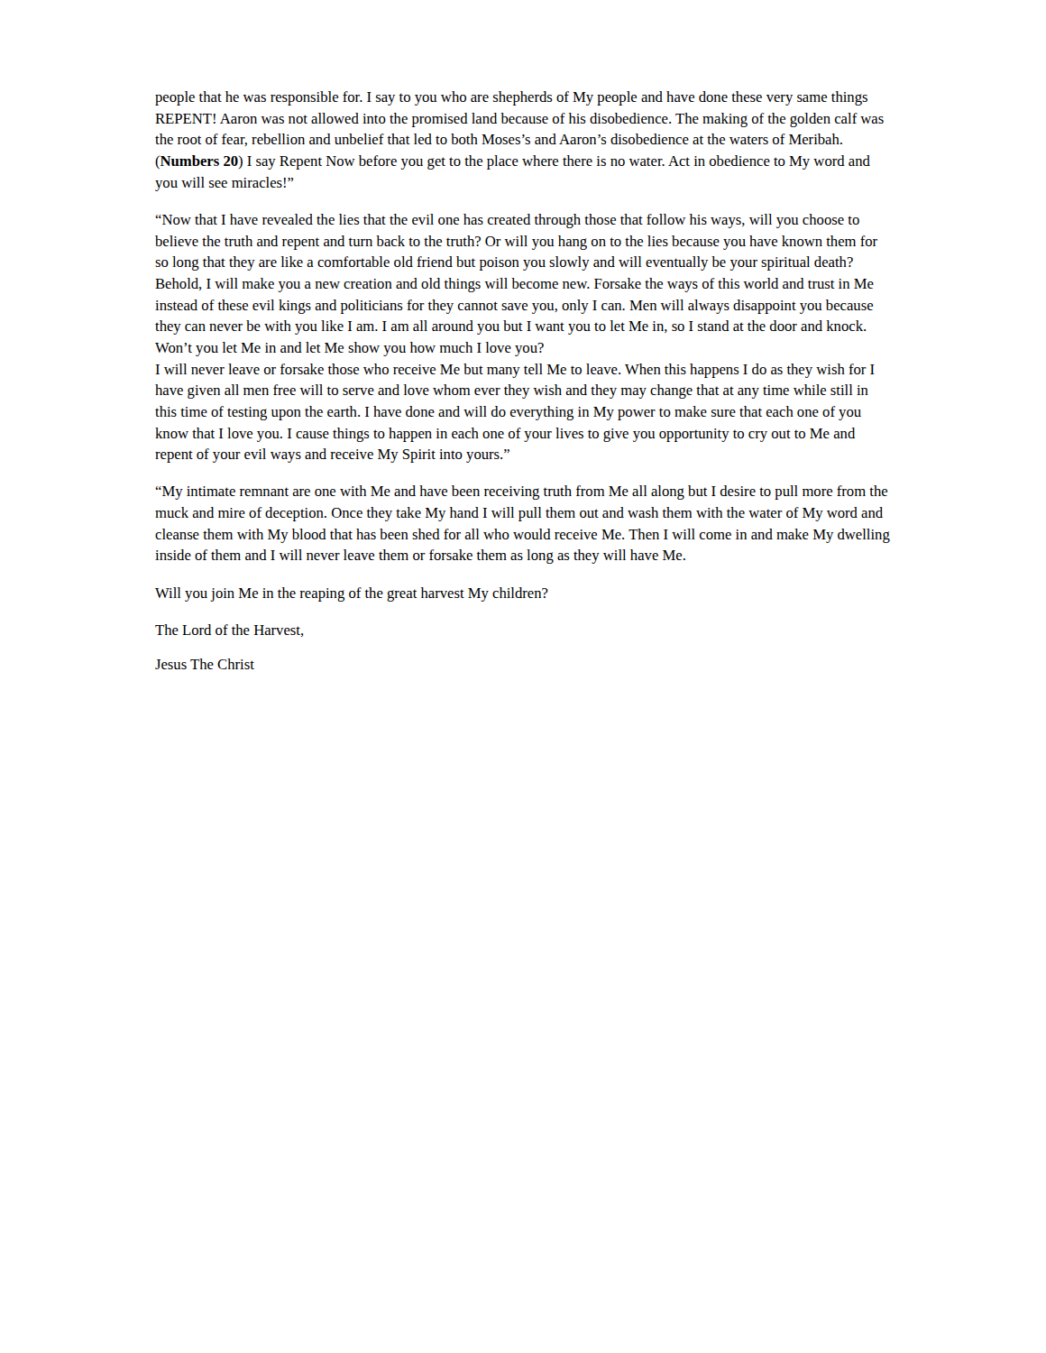people that he was responsible for. I say to you who are shepherds of My people and have done these very same things REPENT! Aaron was not allowed into the promised land because of his disobedience. The making of the golden calf was the root of fear, rebellion and unbelief that led to both Moses’s and Aaron’s disobedience at the waters of Meribah. (Numbers 20) I say Repent Now before you get to the place where there is no water. Act in obedience to My word and you will see miracles!”
“Now that I have revealed the lies that the evil one has created through those that follow his ways, will you choose to believe the truth and repent and turn back to the truth? Or will you hang on to the lies because you have known them for so long that they are like a comfortable old friend but poison you slowly and will eventually be your spiritual death? Behold, I will make you a new creation and old things will become new. Forsake the ways of this world and trust in Me instead of these evil kings and politicians for they cannot save you, only I can. Men will always disappoint you because they can never be with you like I am. I am all around you but I want you to let Me in, so I stand at the door and knock. Won’t you let Me in and let Me show you how much I love you?
I will never leave or forsake those who receive Me but many tell Me to leave. When this happens I do as they wish for I have given all men free will to serve and love whom ever they wish and they may change that at any time while still in this time of testing upon the earth. I have done and will do everything in My power to make sure that each one of you know that I love you. I cause things to happen in each one of your lives to give you opportunity to cry out to Me and repent of your evil ways and receive My Spirit into yours.”
“My intimate remnant are one with Me and have been receiving truth from Me all along but I desire to pull more from the muck and mire of deception. Once they take My hand I will pull them out and wash them with the water of My word and cleanse them with My blood that has been shed for all who would receive Me. Then I will come in and make My dwelling inside of them and I will never leave them or forsake them as long as they will have Me.
Will you join Me in the reaping of the great harvest My children?
The Lord of the Harvest,
Jesus The Christ